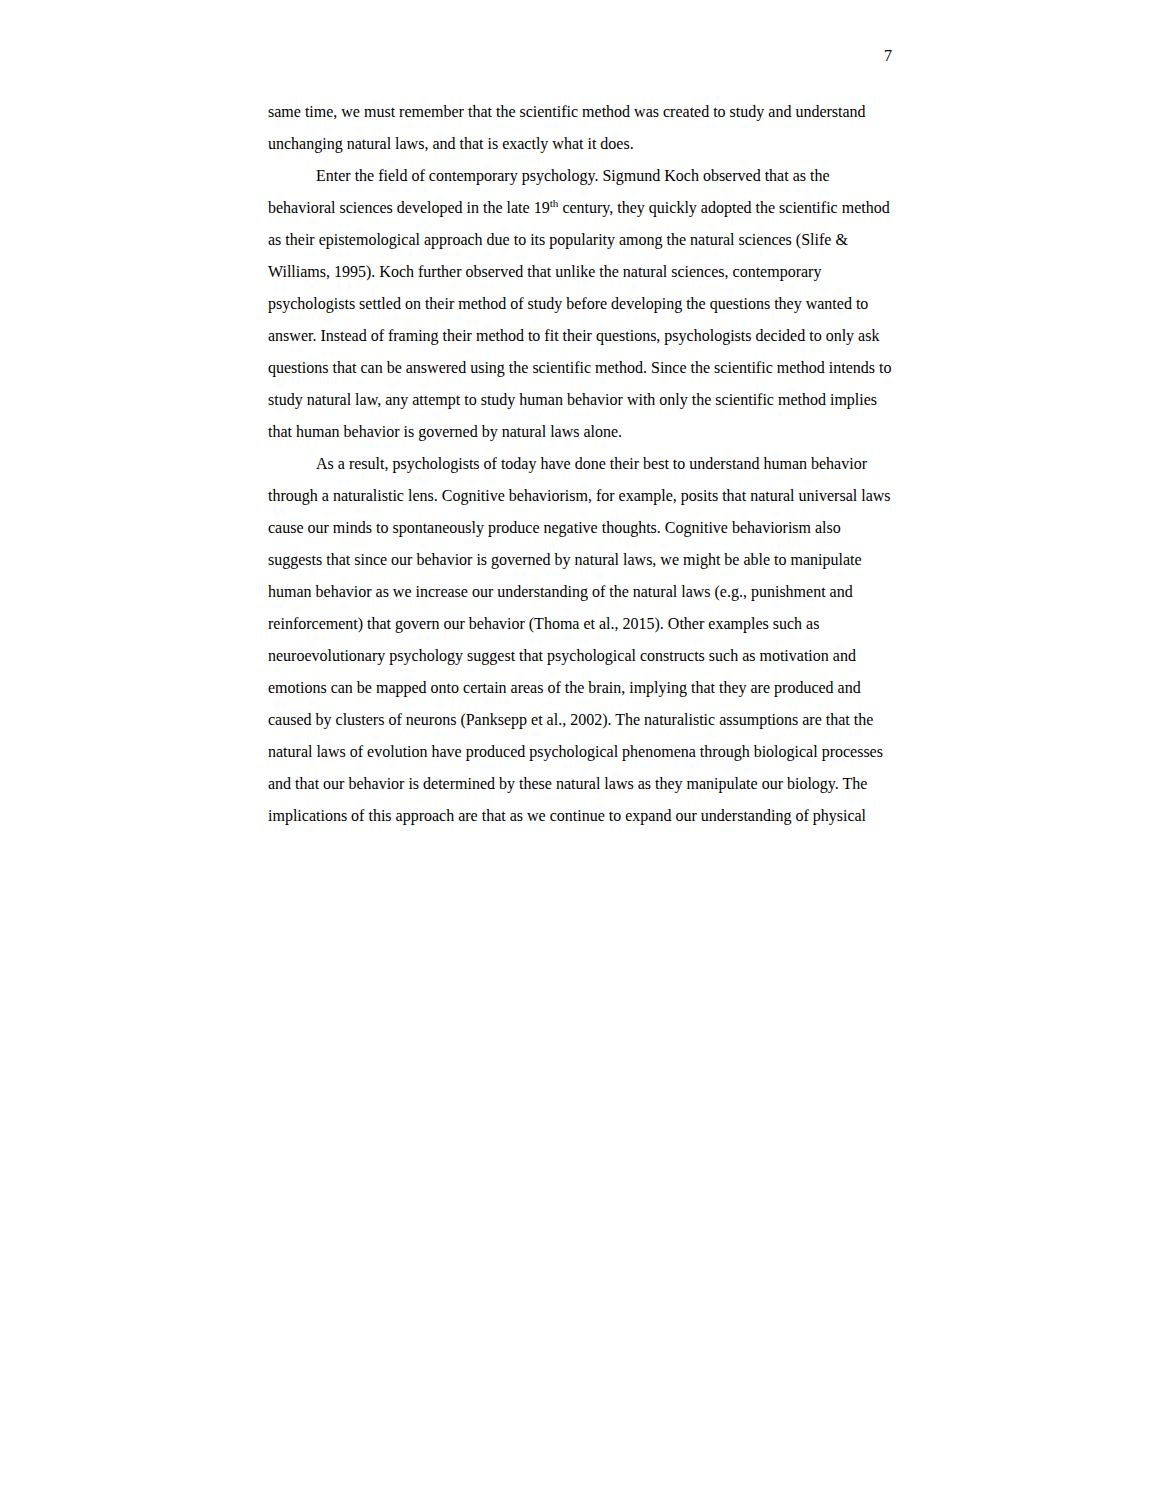7
same time, we must remember that the scientific method was created to study and understand unchanging natural laws, and that is exactly what it does.
Enter the field of contemporary psychology. Sigmund Koch observed that as the behavioral sciences developed in the late 19th century, they quickly adopted the scientific method as their epistemological approach due to its popularity among the natural sciences (Slife & Williams, 1995). Koch further observed that unlike the natural sciences, contemporary psychologists settled on their method of study before developing the questions they wanted to answer. Instead of framing their method to fit their questions, psychologists decided to only ask questions that can be answered using the scientific method. Since the scientific method intends to study natural law, any attempt to study human behavior with only the scientific method implies that human behavior is governed by natural laws alone.
As a result, psychologists of today have done their best to understand human behavior through a naturalistic lens. Cognitive behaviorism, for example, posits that natural universal laws cause our minds to spontaneously produce negative thoughts. Cognitive behaviorism also suggests that since our behavior is governed by natural laws, we might be able to manipulate human behavior as we increase our understanding of the natural laws (e.g., punishment and reinforcement) that govern our behavior (Thoma et al., 2015). Other examples such as neuroevolutionary psychology suggest that psychological constructs such as motivation and emotions can be mapped onto certain areas of the brain, implying that they are produced and caused by clusters of neurons (Panksepp et al., 2002). The naturalistic assumptions are that the natural laws of evolution have produced psychological phenomena through biological processes and that our behavior is determined by these natural laws as they manipulate our biology. The implications of this approach are that as we continue to expand our understanding of physical